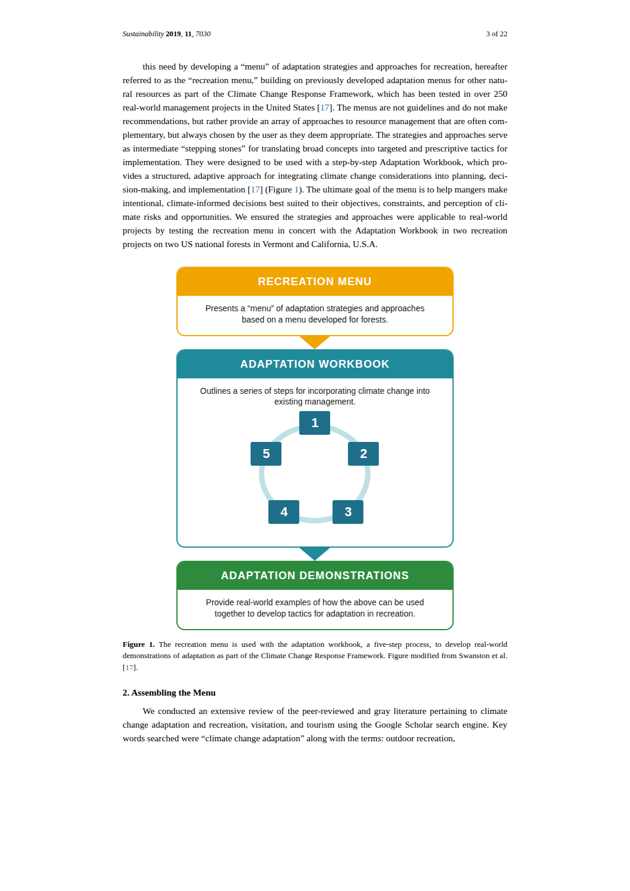Sustainability 2019, 11, 7030
3 of 22
this need by developing a “menu” of adaptation strategies and approaches for recreation, hereafter referred to as the “recreation menu,” building on previously developed adaptation menus for other natural resources as part of the Climate Change Response Framework, which has been tested in over 250 real-world management projects in the United States [17]. The menus are not guidelines and do not make recommendations, but rather provide an array of approaches to resource management that are often complementary, but always chosen by the user as they deem appropriate. The strategies and approaches serve as intermediate “stepping stones” for translating broad concepts into targeted and prescriptive tactics for implementation. They were designed to be used with a step-by-step Adaptation Workbook, which provides a structured, adaptive approach for integrating climate change considerations into planning, decision-making, and implementation [17] (Figure 1). The ultimate goal of the menu is to help mangers make intentional, climate-informed decisions best suited to their objectives, constraints, and perception of climate risks and opportunities. We ensured the strategies and approaches were applicable to real-world projects by testing the recreation menu in concert with the Adaptation Workbook in two recreation projects on two US national forests in Vermont and California, U.S.A.
RECREATION MENU
Presents a “menu” of adaptation strategies and approaches
based on a menu developed for forests.
ADAPTATION WORKBOOK
Outlines a series of steps for incorporating climate change into
existing management.
1
2
3
4
5
ADAPTATION DEMONSTRATIONS
Provide real-world examples of how the above can be used
together to develop tactics for adaptation in recreation.
Figure 1. The recreation menu is used with the adaptation workbook, a five-step process, to develop real-world demonstrations of adaptation as part of the Climate Change Response Framework. Figure modified from Swanston et al. [17].
2. Assembling the Menu
We conducted an extensive review of the peer-reviewed and gray literature pertaining to climate change adaptation and recreation, visitation, and tourism using the Google Scholar search engine. Key words searched were “climate change adaptation” along with the terms: outdoor recreation,